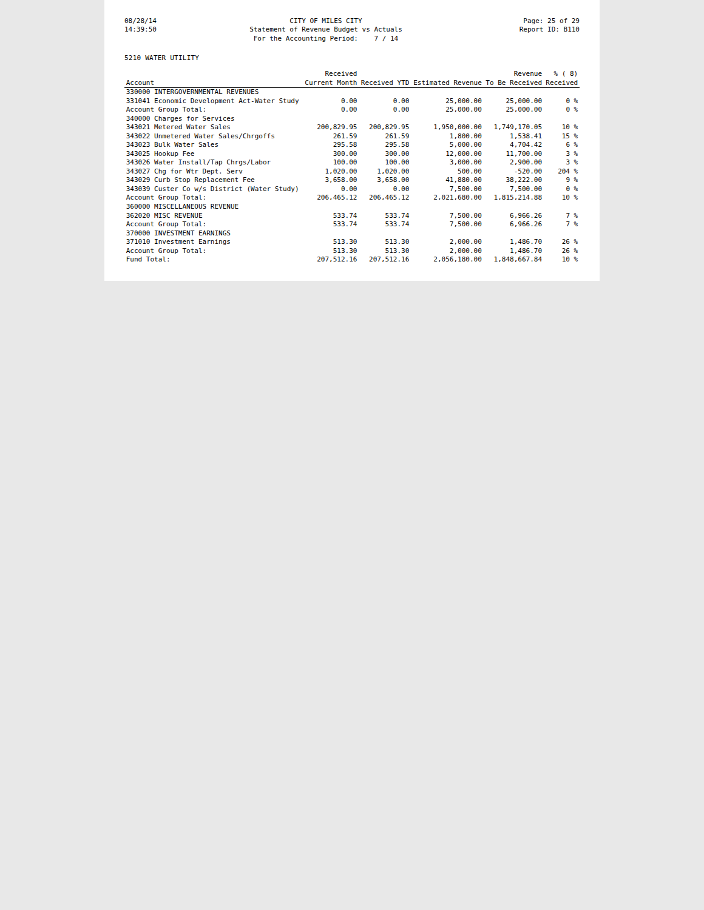| 08/28/14 | CITY OF MILES CITY | Page: 25 of 29 |
| 14:39:50 | Statement of Revenue Budget vs Actuals | Report ID: B110 |
| | For the Accounting Period: 7 / 14 | |
5210 WATER UTILITY
| | Received | | | Revenue | % ( 8) |
| --- | --- | --- | --- | --- | --- |
| Account | Current Month | Received YTD | Estimated Revenue | To Be Received | Received |
| 330000 INTERGOVERNMENTAL REVENUES |
| 331041 Economic Development Act-Water Study | 0.00 | 0.00 | 25,000.00 | 25,000.00 | 0 % |
| Account Group Total: | 0.00 | 0.00 | 25,000.00 | 25,000.00 | 0 % |
| 340000 Charges for Services |
| 343021 Metered Water Sales | 200,829.95 | 200,829.95 | 1,950,000.00 | 1,749,170.05 | 10 % |
| 343022 Unmetered Water Sales/Chrgoffs | 261.59 | 261.59 | 1,800.00 | 1,538.41 | 15 % |
| 343023 Bulk Water Sales | 295.58 | 295.58 | 5,000.00 | 4,704.42 | 6 % |
| 343025 Hookup Fee | 300.00 | 300.00 | 12,000.00 | 11,700.00 | 3 % |
| 343026 Water Install/Tap Chrgs/Labor | 100.00 | 100.00 | 3,000.00 | 2,900.00 | 3 % |
| 343027 Chg for Wtr Dept. Serv | 1,020.00 | 1,020.00 | 500.00 | -520.00 | 204 % |
| 343029 Curb Stop Replacement Fee | 3,658.00 | 3,658.00 | 41,880.00 | 38,222.00 | 9 % |
| 343039 Custer Co w/s District (Water Study) | 0.00 | 0.00 | 7,500.00 | 7,500.00 | 0 % |
| Account Group Total: | 206,465.12 | 206,465.12 | 2,021,680.00 | 1,815,214.88 | 10 % |
| 360000 MISCELLANEOUS REVENUE |
| 362020 MISC REVENUE | 533.74 | 533.74 | 7,500.00 | 6,966.26 | 7 % |
| Account Group Total: | 533.74 | 533.74 | 7,500.00 | 6,966.26 | 7 % |
| 370000 INVESTMENT EARNINGS |
| 371010 Investment Earnings | 513.30 | 513.30 | 2,000.00 | 1,486.70 | 26 % |
| Account Group Total: | 513.30 | 513.30 | 2,000.00 | 1,486.70 | 26 % |
| Fund Total: | 207,512.16 | 207,512.16 | 2,056,180.00 | 1,848,667.84 | 10 % |